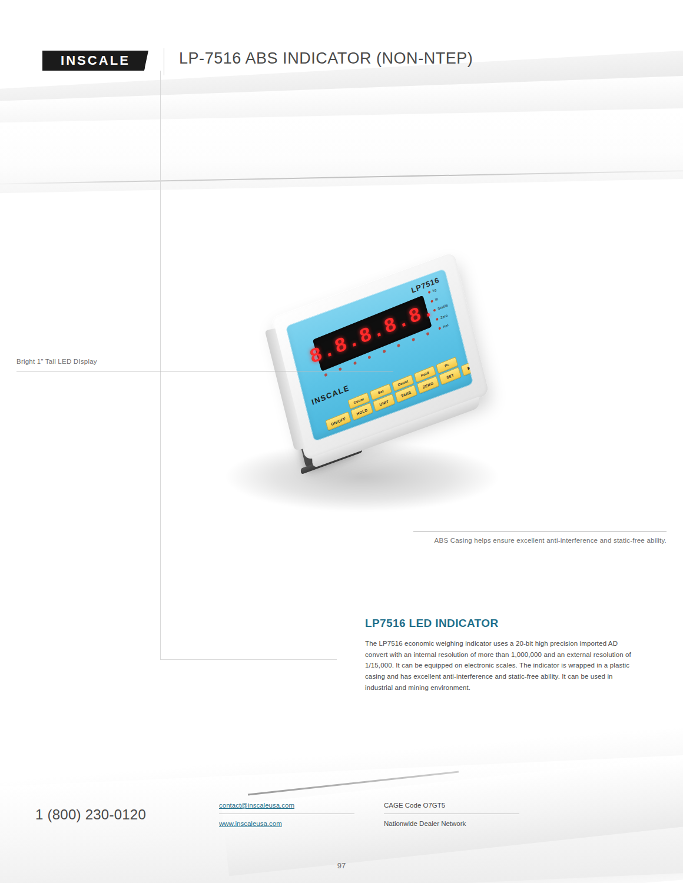INSCALE
LP-7516 ABS INDICATOR (NON-NTEP)
Bright 1” Tall LED DIsplay
LP7516
8.8.8.8.8.
kg lb Stable Zero Net
INSCALE
Count
Set
Count
Hold
Pc
ON/OFF
HOLD
UNIT
TARE
ZERO
SET
▶
ABS Casing helps ensure excellent anti-interference and static-free ability.
LP7516 LED INDICATOR
The LP7516 economic weighing indicator uses a 20-bit high precision imported AD convert with an internal resolution of more than 1,000,000 and an external resolution of 1/15,000. It can be equipped on electronic scales. The indicator is wrapped in a plastic casing and has excellent anti-interference and static-free ability. It can be used in industrial and mining environment.
1 (800) 230-0120
contact@inscaleusa.com
www.inscaleusa.com
CAGE Code O7GT5
Nationwide Dealer Network
97